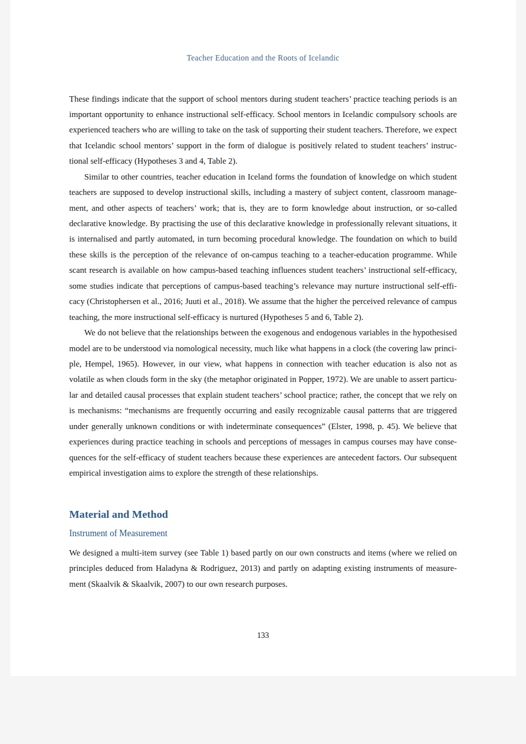Teacher Education and the Roots of Icelandic
These findings indicate that the support of school mentors during student teachers’ practice teaching periods is an important opportunity to enhance instructional self-efficacy. School mentors in Icelandic compulsory schools are experienced teachers who are willing to take on the task of supporting their student teachers. Therefore, we expect that Icelandic school mentors’ support in the form of dialogue is positively related to student teachers’ instructional self-efficacy (Hypotheses 3 and 4, Table 2).
Similar to other countries, teacher education in Iceland forms the foundation of knowledge on which student teachers are supposed to develop instructional skills, including a mastery of subject content, classroom management, and other aspects of teachers’ work; that is, they are to form knowledge about instruction, or so-called declarative knowledge. By practising the use of this declarative knowledge in professionally relevant situations, it is internalised and partly automated, in turn becoming procedural knowledge. The foundation on which to build these skills is the perception of the relevance of on-campus teaching to a teacher-education programme. While scant research is available on how campus-based teaching influences student teachers’ instructional self-efficacy, some studies indicate that perceptions of campus-based teaching’s relevance may nurture instructional self-efficacy (Christophersen et al., 2016; Juuti et al., 2018). We assume that the higher the perceived relevance of campus teaching, the more instructional self-efficacy is nurtured (Hypotheses 5 and 6, Table 2).
We do not believe that the relationships between the exogenous and endogenous variables in the hypothesised model are to be understood via nomological necessity, much like what happens in a clock (the covering law principle, Hempel, 1965). However, in our view, what happens in connection with teacher education is also not as volatile as when clouds form in the sky (the metaphor originated in Popper, 1972). We are unable to assert particular and detailed causal processes that explain student teachers’ school practice; rather, the concept that we rely on is mechanisms: “mechanisms are frequently occurring and easily recognizable causal patterns that are triggered under generally unknown conditions or with indeterminate consequences” (Elster, 1998, p. 45). We believe that experiences during practice teaching in schools and perceptions of messages in campus courses may have consequences for the self-efficacy of student teachers because these experiences are antecedent factors. Our subsequent empirical investigation aims to explore the strength of these relationships.
Material and Method
Instrument of Measurement
We designed a multi-item survey (see Table 1) based partly on our own constructs and items (where we relied on principles deduced from Haladyna & Rodriguez, 2013) and partly on adapting existing instruments of measurement (Skaalvik & Skaalvik, 2007) to our own research purposes.
133